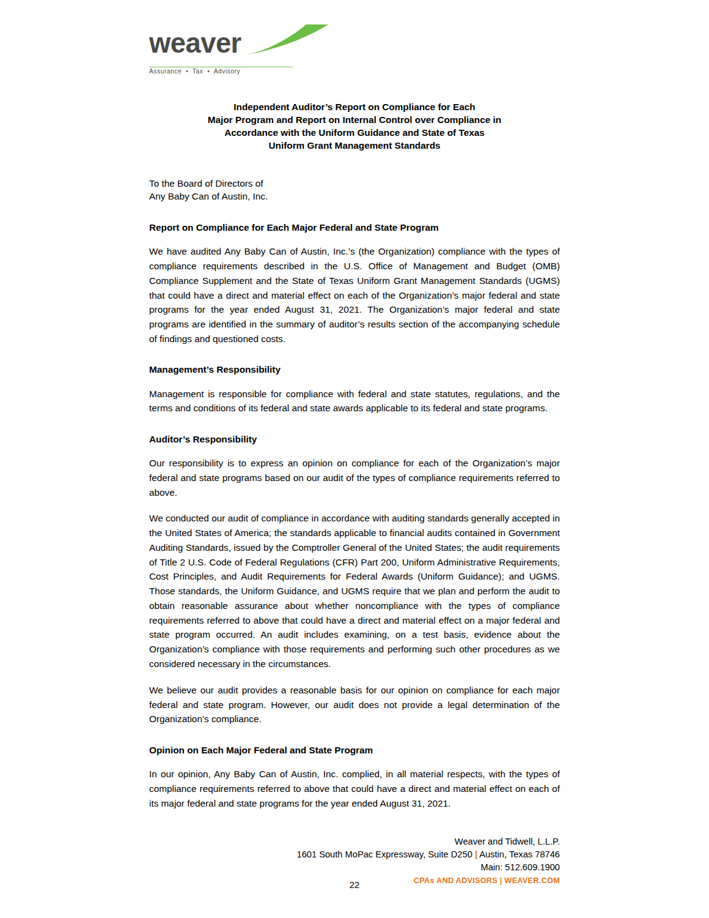weaver Assurance • Tax • Advisory
Independent Auditor’s Report on Compliance for Each
Major Program and Report on Internal Control over Compliance in
Accordance with the Uniform Guidance and State of Texas
Uniform Grant Management Standards
To the Board of Directors of
Any Baby Can of Austin, Inc.
Report on Compliance for Each Major Federal and State Program
We have audited Any Baby Can of Austin, Inc.’s (the Organization) compliance with the types of compliance requirements described in the U.S. Office of Management and Budget (OMB) Compliance Supplement and the State of Texas Uniform Grant Management Standards (UGMS) that could have a direct and material effect on each of the Organization’s major federal and state programs for the year ended August 31, 2021. The Organization’s major federal and state programs are identified in the summary of auditor’s results section of the accompanying schedule of findings and questioned costs.
Management’s Responsibility
Management is responsible for compliance with federal and state statutes, regulations, and the terms and conditions of its federal and state awards applicable to its federal and state programs.
Auditor’s Responsibility
Our responsibility is to express an opinion on compliance for each of the Organization’s major federal and state programs based on our audit of the types of compliance requirements referred to above.
We conducted our audit of compliance in accordance with auditing standards generally accepted in the United States of America; the standards applicable to financial audits contained in Government Auditing Standards, issued by the Comptroller General of the United States; the audit requirements of Title 2 U.S. Code of Federal Regulations (CFR) Part 200, Uniform Administrative Requirements, Cost Principles, and Audit Requirements for Federal Awards (Uniform Guidance); and UGMS. Those standards, the Uniform Guidance, and UGMS require that we plan and perform the audit to obtain reasonable assurance about whether noncompliance with the types of compliance requirements referred to above that could have a direct and material effect on a major federal and state program occurred. An audit includes examining, on a test basis, evidence about the Organization’s compliance with those requirements and performing such other procedures as we considered necessary in the circumstances.
We believe our audit provides a reasonable basis for our opinion on compliance for each major federal and state program. However, our audit does not provide a legal determination of the Organization’s compliance.
Opinion on Each Major Federal and State Program
In our opinion, Any Baby Can of Austin, Inc. complied, in all material respects, with the types of compliance requirements referred to above that could have a direct and material effect on each of its major federal and state programs for the year ended August 31, 2021.
Weaver and Tidwell, L.L.P.
1601 South MoPac Expressway, Suite D250 | Austin, Texas 78746
Main: 512.609.1900
22
CPAs AND ADVISORS | WEAVER.COM